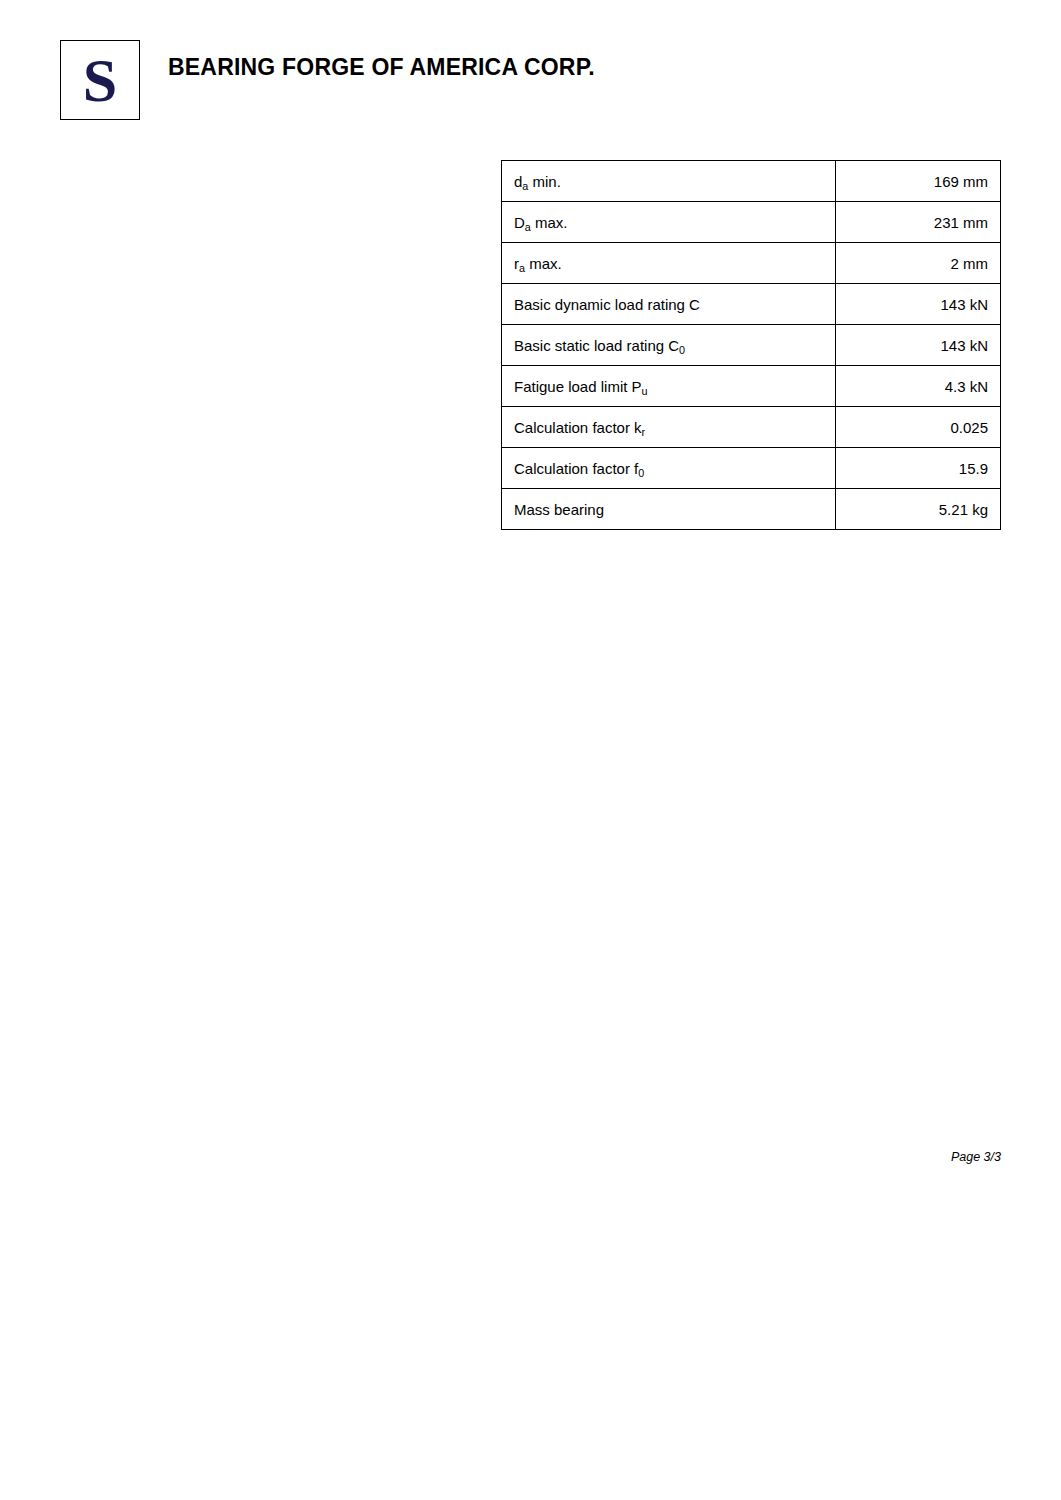S
BEARING FORGE OF AMERICA CORP.
| d a min. | 169 mm |
| D a max. | 231 mm |
| r a max. | 2 mm |
| Basic dynamic load rating C | 143 kN |
| Basic static load rating C 0 | 143 kN |
| Fatigue load limit P u | 4.3 kN |
| Calculation factor k r | 0.025 |
| Calculation factor f 0 | 15.9 |
| Mass bearing | 5.21 kg |
Page 3/3